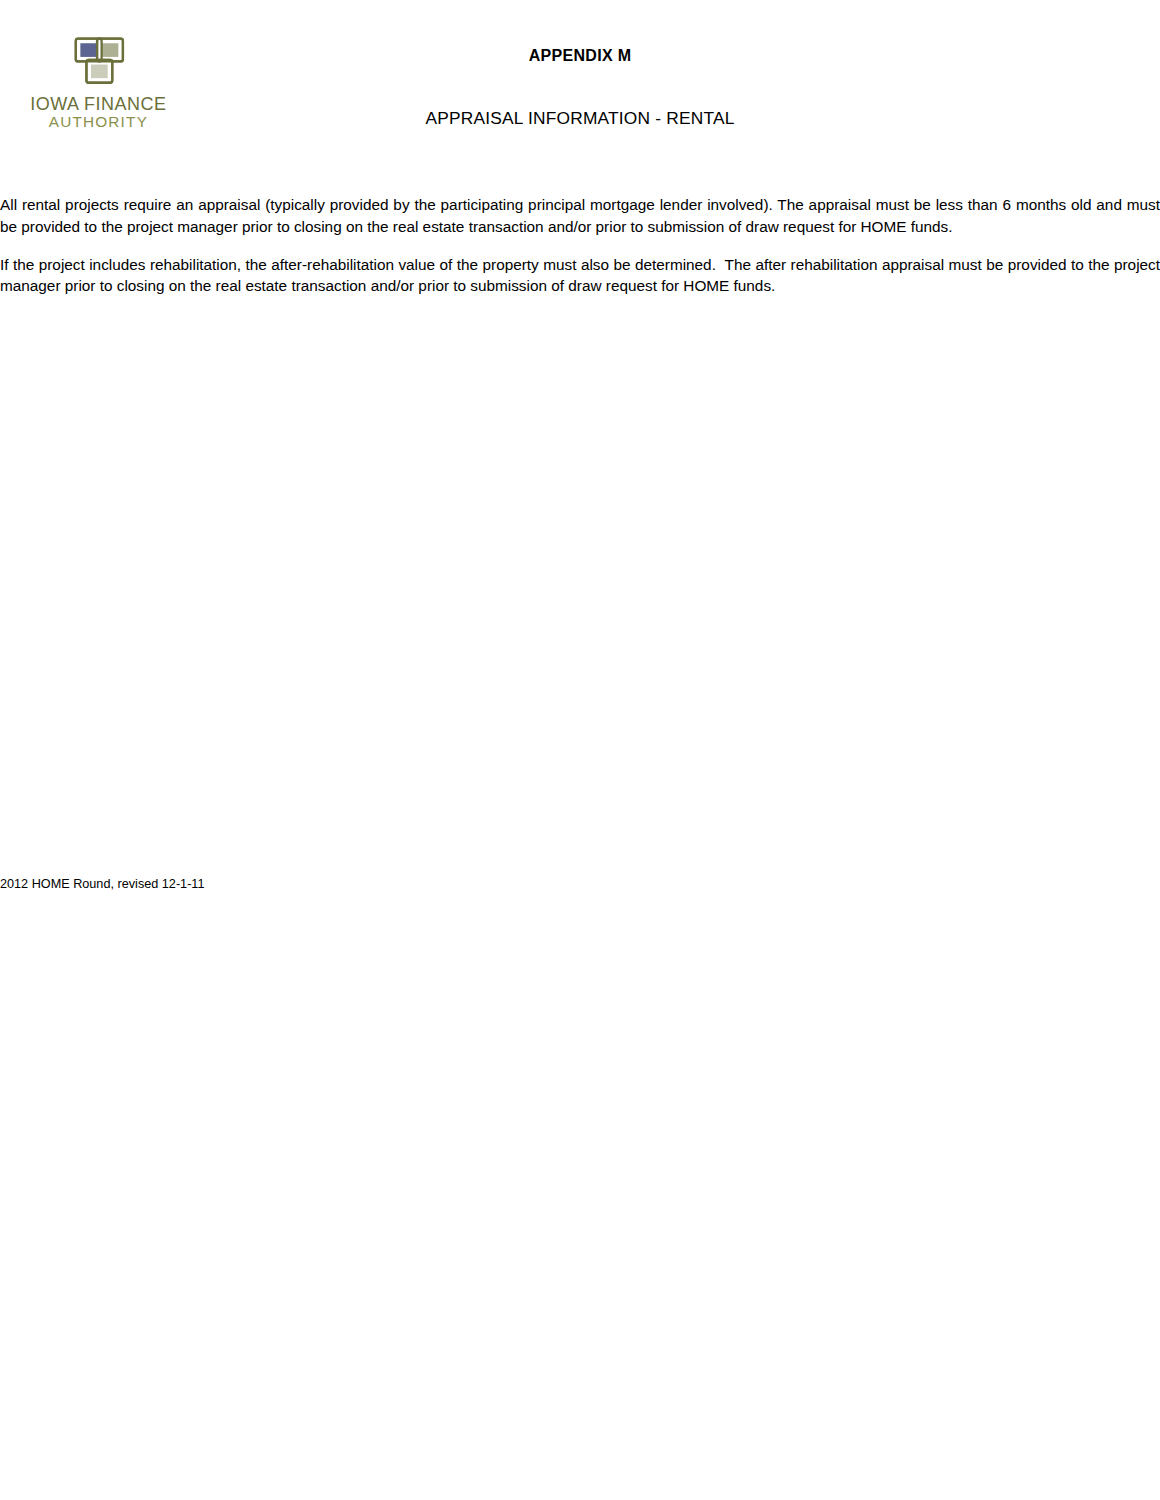IOWA FINANCE
AUTHORITY
APPENDIX M
APPRAISAL INFORMATION - RENTAL
All rental projects require an appraisal (typically provided by the participating principal mortgage lender involved). The appraisal must be less than 6 months old and must be provided to the project manager prior to closing on the real estate transaction and/or prior to submission of draw request for HOME funds.
If the project includes rehabilitation, the after-rehabilitation value of the property must also be determined. The after rehabilitation appraisal must be provided to the project manager prior to closing on the real estate transaction and/or prior to submission of draw request for HOME funds.
2012 HOME Round, revised 12-1-11